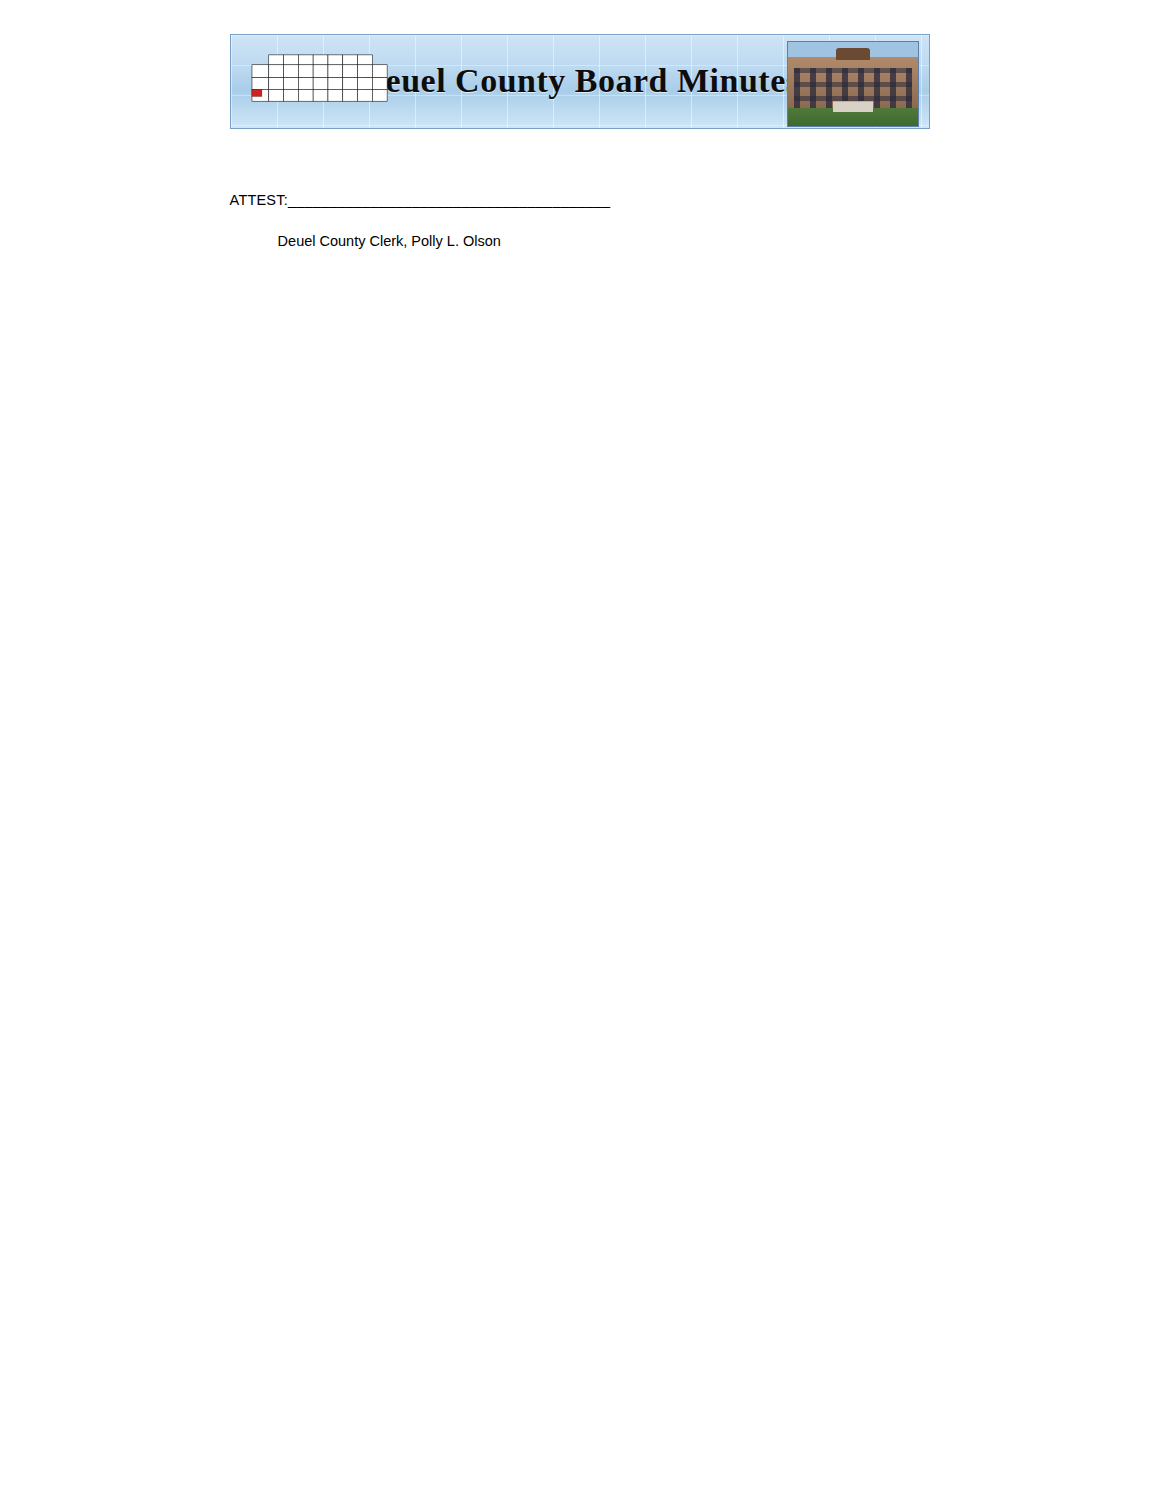Deuel County Board Minutes
ATTEST:_______________________________________
Deuel County Clerk, Polly L. Olson